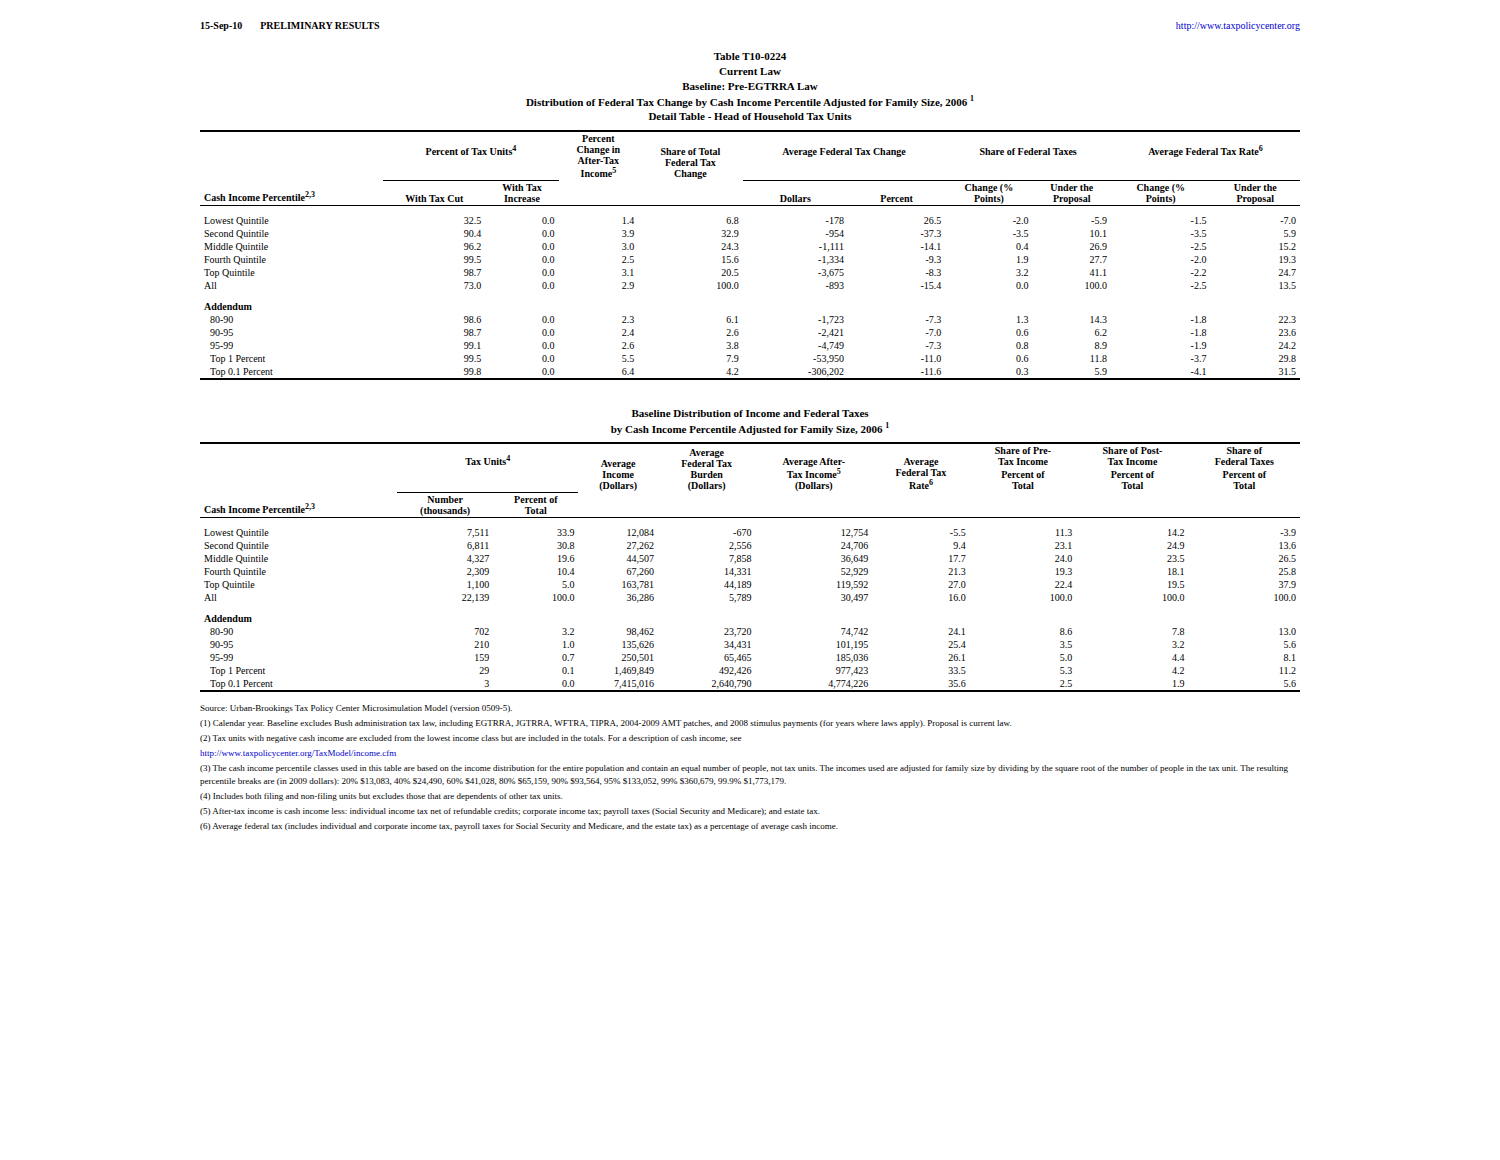15-Sep-10 PRELIMINARY RESULTS
http://www.taxpolicycenter.org
Table T10-0224
Current Law
Baseline: Pre-EGTRRA Law
Distribution of Federal Tax Change by Cash Income Percentile Adjusted for Family Size, 2006 1
Detail Table - Head of Household Tax Units
| Cash Income Percentile 2,3 | Percent of Tax Units 4 | Percent Change in After-Tax Income 5 | Share of Total Federal Tax Change | Average Federal Tax Change | Share of Federal Taxes | Average Federal Tax Rate 6 |
| --- | --- | --- | --- | --- | --- | --- |
| With Tax Cut | With Tax Increase | | | Dollars | Percent | Change (% Points) | Under the Proposal | Change (% Points) | Under the Proposal |
| Lowest Quintile | 32.5 | 0.0 | 1.4 | 6.8 | -178 | 26.5 | -2.0 | -5.9 | -1.5 | -7.0 |
| Second Quintile | 90.4 | 0.0 | 3.9 | 32.9 | -954 | -37.3 | -3.5 | 10.1 | -3.5 | 5.9 |
| Middle Quintile | 96.2 | 0.0 | 3.0 | 24.3 | -1,111 | -14.1 | 0.4 | 26.9 | -2.5 | 15.2 |
| Fourth Quintile | 99.5 | 0.0 | 2.5 | 15.6 | -1,334 | -9.3 | 1.9 | 27.7 | -2.0 | 19.3 |
| Top Quintile | 98.7 | 0.0 | 3.1 | 20.5 | -3,675 | -8.3 | 3.2 | 41.1 | -2.2 | 24.7 |
| All | 73.0 | 0.0 | 2.9 | 100.0 | -893 | -15.4 | 0.0 | 100.0 | -2.5 | 13.5 |
| Addendum |
| 80-90 | 98.6 | 0.0 | 2.3 | 6.1 | -1,723 | -7.3 | 1.3 | 14.3 | -1.8 | 22.3 |
| 90-95 | 98.7 | 0.0 | 2.4 | 2.6 | -2,421 | -7.0 | 0.6 | 6.2 | -1.8 | 23.6 |
| 95-99 | 99.1 | 0.0 | 2.6 | 3.8 | -4,749 | -7.3 | 0.8 | 8.9 | -1.9 | 24.2 |
| Top 1 Percent | 99.5 | 0.0 | 5.5 | 7.9 | -53,950 | -11.0 | 0.6 | 11.8 | -3.7 | 29.8 |
| Top 0.1 Percent | 99.8 | 0.0 | 6.4 | 4.2 | -306,202 | -11.6 | 0.3 | 5.9 | -4.1 | 31.5 |
Baseline Distribution of Income and Federal Taxes
by Cash Income Percentile Adjusted for Family Size, 2006 1
| Cash Income Percentile 2,3 | Tax Units 4 | Average Income (Dollars) | Average Federal Tax Burden (Dollars) | Average After- Tax Income 5 (Dollars) | Average Federal Tax Rate 6 | Share of Pre- Tax Income | Share of Post- Tax Income | Share of Federal Taxes |
| --- | --- | --- | --- | --- | --- | --- | --- | --- |
| | | Percent of Total | Percent of Total | Percent of Total |
| Number (thousands) | Percent of Total | | | | | | | |
| Lowest Quintile | 7,511 | 33.9 | 12,084 | -670 | 12,754 | -5.5 | 11.3 | 14.2 | -3.9 |
| Second Quintile | 6,811 | 30.8 | 27,262 | 2,556 | 24,706 | 9.4 | 23.1 | 24.9 | 13.6 |
| Middle Quintile | 4,327 | 19.6 | 44,507 | 7,858 | 36,649 | 17.7 | 24.0 | 23.5 | 26.5 |
| Fourth Quintile | 2,309 | 10.4 | 67,260 | 14,331 | 52,929 | 21.3 | 19.3 | 18.1 | 25.8 |
| Top Quintile | 1,100 | 5.0 | 163,781 | 44,189 | 119,592 | 27.0 | 22.4 | 19.5 | 37.9 |
| All | 22,139 | 100.0 | 36,286 | 5,789 | 30,497 | 16.0 | 100.0 | 100.0 | 100.0 |
| Addendum |
| 80-90 | 702 | 3.2 | 98,462 | 23,720 | 74,742 | 24.1 | 8.6 | 7.8 | 13.0 |
| 90-95 | 210 | 1.0 | 135,626 | 34,431 | 101,195 | 25.4 | 3.5 | 3.2 | 5.6 |
| 95-99 | 159 | 0.7 | 250,501 | 65,465 | 185,036 | 26.1 | 5.0 | 4.4 | 8.1 |
| Top 1 Percent | 29 | 0.1 | 1,469,849 | 492,426 | 977,423 | 33.5 | 5.3 | 4.2 | 11.2 |
| Top 0.1 Percent | 3 | 0.0 | 7,415,016 | 2,640,790 | 4,774,226 | 35.6 | 2.5 | 1.9 | 5.6 |
Source: Urban-Brookings Tax Policy Center Microsimulation Model (version 0509-5).
(1) Calendar year. Baseline excludes Bush administration tax law, including EGTRRA, JGTRRA, WFTRA, TIPRA, 2004-2009 AMT patches, and 2008 stimulus payments (for years where laws apply). Proposal is current law.
(2) Tax units with negative cash income are excluded from the lowest income class but are included in the totals. For a description of cash income, see
http://www.taxpolicycenter.org/TaxModel/income.cfm
(3) The cash income percentile classes used in this table are based on the income distribution for the entire population and contain an equal number of people, not tax units. The incomes used are adjusted for family size by dividing by the square root of the number of people in the tax unit. The resulting percentile breaks are (in 2009 dollars): 20% $13,083, 40% $24,490, 60% $41,028, 80% $65,159, 90% $93,564, 95% $133,052, 99% $360,679, 99.9% $1,773,179.
(4) Includes both filing and non-filing units but excludes those that are dependents of other tax units.
(5) After-tax income is cash income less: individual income tax net of refundable credits; corporate income tax; payroll taxes (Social Security and Medicare); and estate tax.
(6) Average federal tax (includes individual and corporate income tax, payroll taxes for Social Security and Medicare, and the estate tax) as a percentage of average cash income.